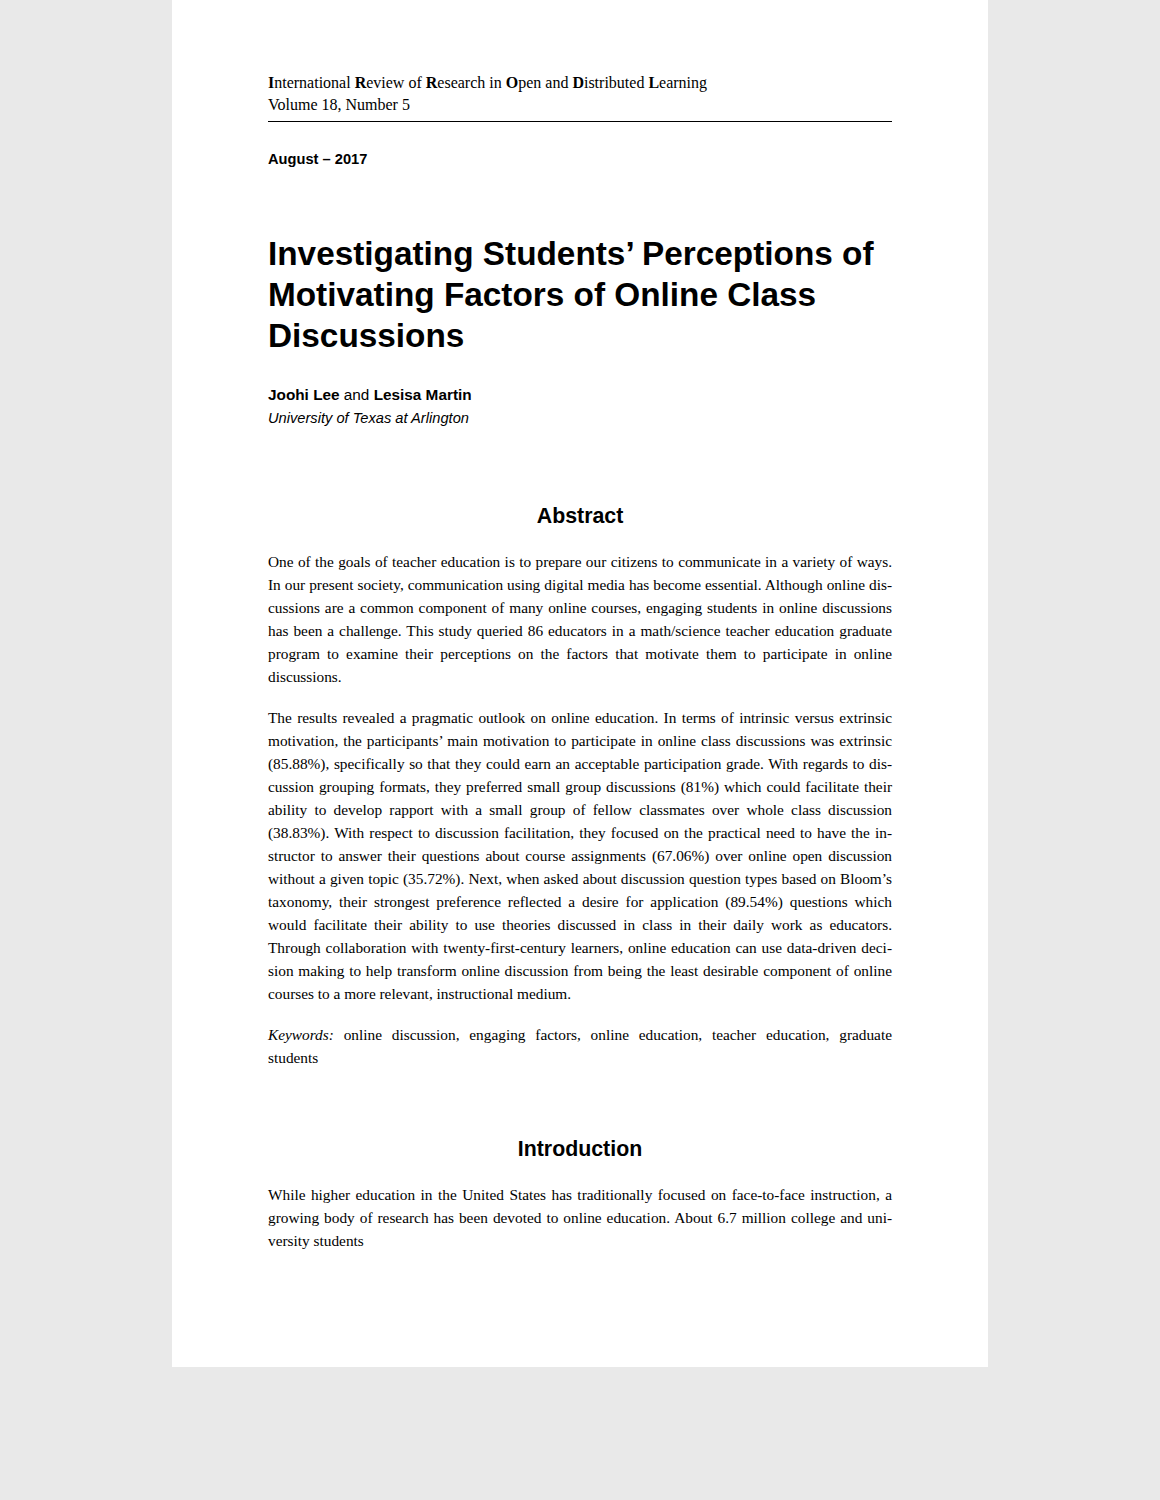International Review of Research in Open and Distributed Learning
Volume 18, Number 5
August – 2017
Investigating Students’ Perceptions of Motivating Factors of Online Class Discussions
Joohi Lee and Lesisa Martin
University of Texas at Arlington
Abstract
One of the goals of teacher education is to prepare our citizens to communicate in a variety of ways. In our present society, communication using digital media has become essential. Although online discussions are a common component of many online courses, engaging students in online discussions has been a challenge. This study queried 86 educators in a math/science teacher education graduate program to examine their perceptions on the factors that motivate them to participate in online discussions.
The results revealed a pragmatic outlook on online education. In terms of intrinsic versus extrinsic motivation, the participants’ main motivation to participate in online class discussions was extrinsic (85.88%), specifically so that they could earn an acceptable participation grade. With regards to discussion grouping formats, they preferred small group discussions (81%) which could facilitate their ability to develop rapport with a small group of fellow classmates over whole class discussion (38.83%). With respect to discussion facilitation, they focused on the practical need to have the instructor to answer their questions about course assignments (67.06%) over online open discussion without a given topic (35.72%). Next, when asked about discussion question types based on Bloom’s taxonomy, their strongest preference reflected a desire for application (89.54%) questions which would facilitate their ability to use theories discussed in class in their daily work as educators. Through collaboration with twenty-first-century learners, online education can use data-driven decision making to help transform online discussion from being the least desirable component of online courses to a more relevant, instructional medium.
Keywords: online discussion, engaging factors, online education, teacher education, graduate students
Introduction
While higher education in the United States has traditionally focused on face-to-face instruction, a growing body of research has been devoted to online education. About 6.7 million college and university students